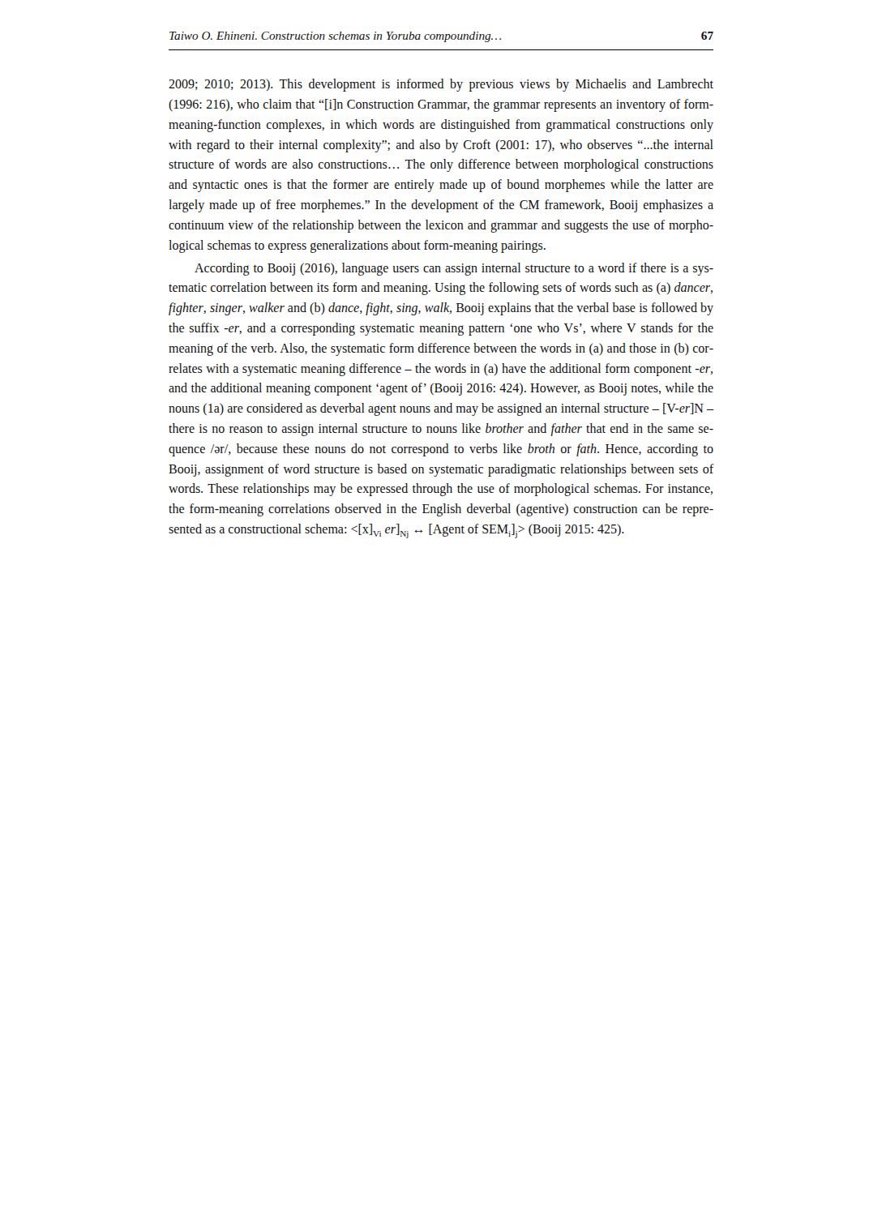Taiwo O. Ehineni. Construction schemas in Yoruba compounding… 67
2009; 2010; 2013). This development is informed by previous views by Michaelis and Lambrecht (1996: 216), who claim that “[i]n Construction Grammar, the grammar represents an inventory of form-meaning-function complexes, in which words are distinguished from grammatical constructions only with regard to their internal complexity”; and also by Croft (2001: 17), who observes “...the internal structure of words are also constructions… The only difference between morphological constructions and syntactic ones is that the former are entirely made up of bound morphemes while the latter are largely made up of free morphemes.” In the development of the CM framework, Booij emphasizes a continuum view of the relationship between the lexicon and grammar and suggests the use of morphological schemas to express generalizations about form-meaning pairings.
According to Booij (2016), language users can assign internal structure to a word if there is a systematic correlation between its form and meaning. Using the following sets of words such as (a) dancer, fighter, singer, walker and (b) dance, fight, sing, walk, Booij explains that the verbal base is followed by the suffix -er, and a corresponding systematic meaning pattern ‘one who Vs’, where V stands for the meaning of the verb. Also, the systematic form difference between the words in (a) and those in (b) correlates with a systematic meaning difference – the words in (a) have the additional form component -er, and the additional meaning component ‘agent of’ (Booij 2016: 424). However, as Booij notes, while the nouns (1a) are considered as deverbal agent nouns and may be assigned an internal structure – [V-er]N – there is no reason to assign internal structure to nouns like brother and father that end in the same sequence /ər/, because these nouns do not correspond to verbs like broth or fath. Hence, according to Booij, assignment of word structure is based on systematic paradigmatic relationships between sets of words. These relationships may be expressed through the use of morphological schemas. For instance, the form-meaning correlations observed in the English deverbal (agentive) construction can be represented as a constructional schema: <[x]Vi er]Nj ↔ [Agent of SEMi]j> (Booij 2015: 425).